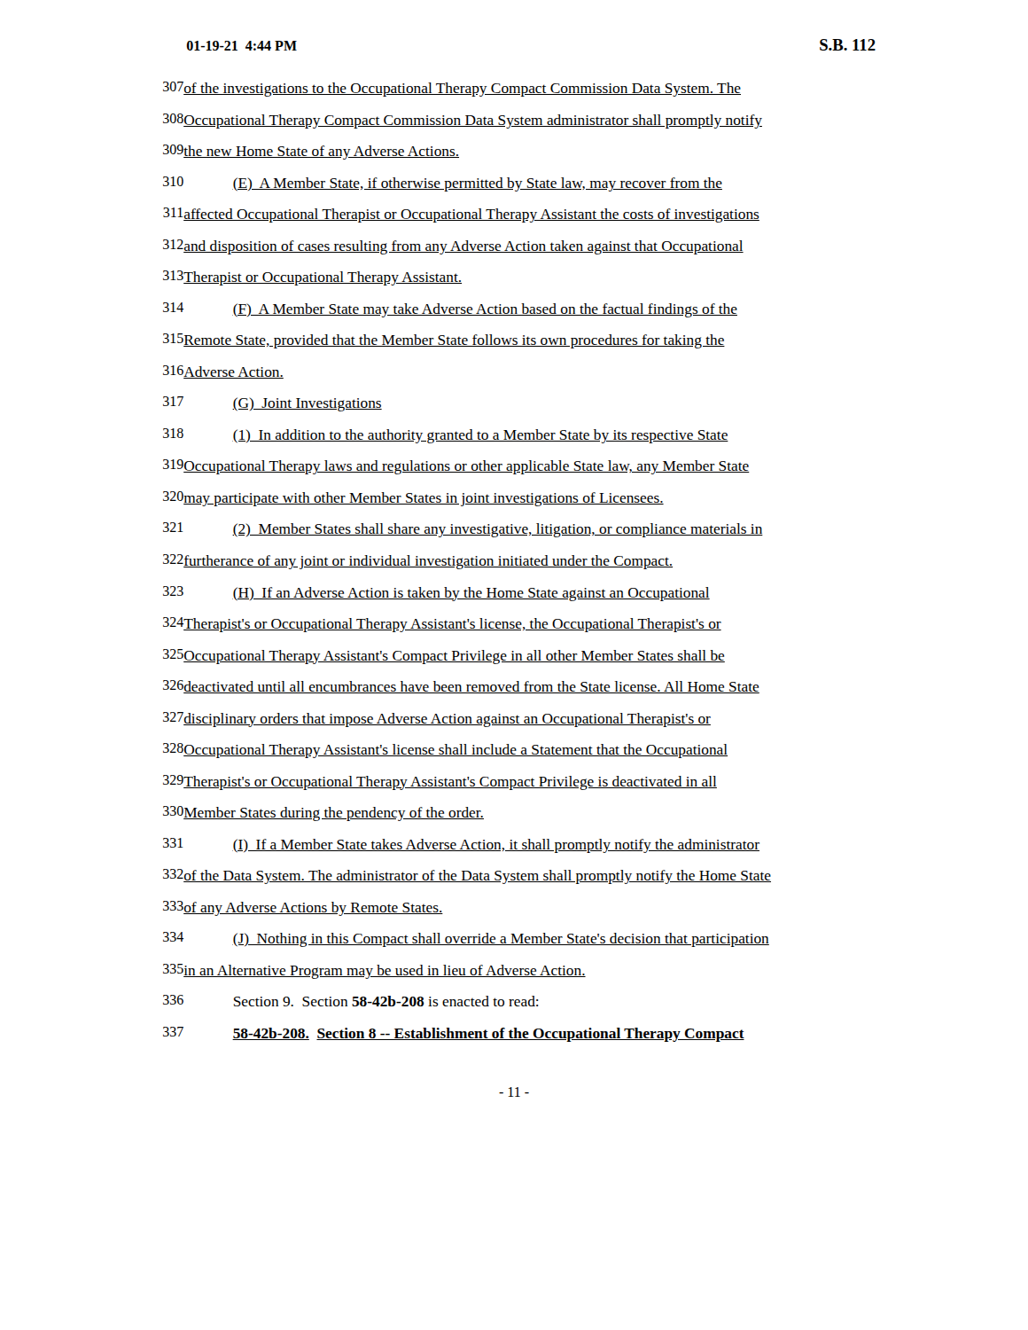01-19-21 4:44 PM S.B. 112
| 307 | of the investigations to the Occupational Therapy Compact Commission Data System. The |
| 308 | Occupational Therapy Compact Commission Data System administrator shall promptly notify |
| 309 | the new Home State of any Adverse Actions. |
| 310 | (E) A Member State, if otherwise permitted by State law, may recover from the |
| 311 | affected Occupational Therapist or Occupational Therapy Assistant the costs of investigations |
| 312 | and disposition of cases resulting from any Adverse Action taken against that Occupational |
| 313 | Therapist or Occupational Therapy Assistant. |
| 314 | (F) A Member State may take Adverse Action based on the factual findings of the |
| 315 | Remote State, provided that the Member State follows its own procedures for taking the |
| 316 | Adverse Action. |
| 317 | (G) Joint Investigations |
| 318 | (1) In addition to the authority granted to a Member State by its respective State |
| 319 | Occupational Therapy laws and regulations or other applicable State law, any Member State |
| 320 | may participate with other Member States in joint investigations of Licensees. |
| 321 | (2) Member States shall share any investigative, litigation, or compliance materials in |
| 322 | furtherance of any joint or individual investigation initiated under the Compact. |
| 323 | (H) If an Adverse Action is taken by the Home State against an Occupational |
| 324 | Therapist's or Occupational Therapy Assistant's license, the Occupational Therapist's or |
| 325 | Occupational Therapy Assistant's Compact Privilege in all other Member States shall be |
| 326 | deactivated until all encumbrances have been removed from the State license. All Home State |
| 327 | disciplinary orders that impose Adverse Action against an Occupational Therapist's or |
| 328 | Occupational Therapy Assistant's license shall include a Statement that the Occupational |
| 329 | Therapist's or Occupational Therapy Assistant's Compact Privilege is deactivated in all |
| 330 | Member States during the pendency of the order. |
| 331 | (I) If a Member State takes Adverse Action, it shall promptly notify the administrator |
| 332 | of the Data System. The administrator of the Data System shall promptly notify the Home State |
| 333 | of any Adverse Actions by Remote States. |
| 334 | (J) Nothing in this Compact shall override a Member State's decision that participation |
| 335 | in an Alternative Program may be used in lieu of Adverse Action. |
| 336 | Section 9. Section 58-42b-208 is enacted to read: |
| 337 | 58-42b-208. Section 8 -- Establishment of the Occupational Therapy Compact |
- 11 -